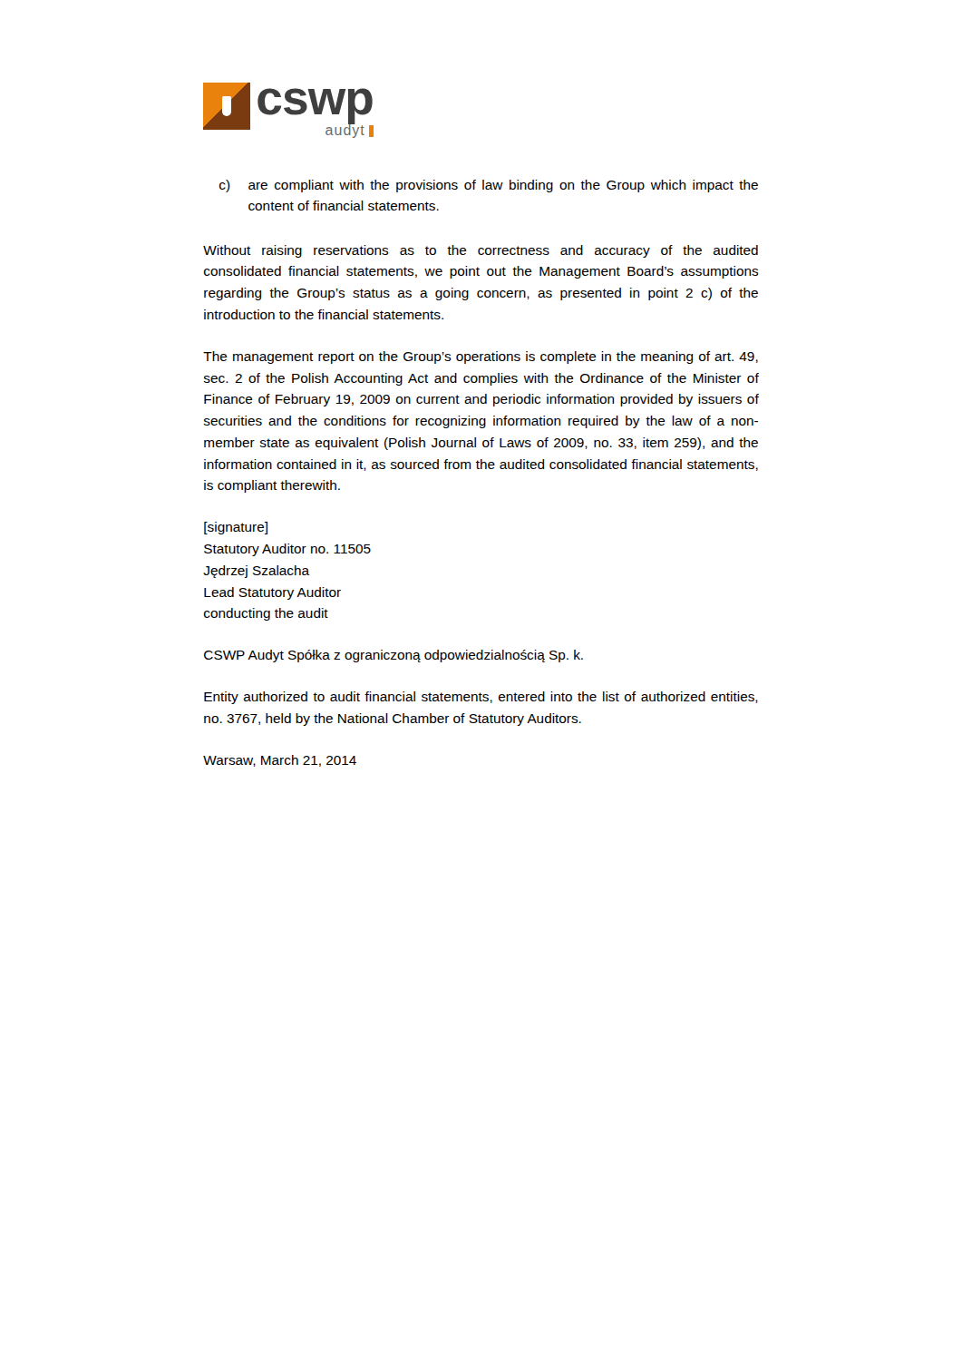cswp audyt
c) are compliant with the provisions of law binding on the Group which impact the content of financial statements.
Without raising reservations as to the correctness and accuracy of the audited consolidated financial statements, we point out the Management Board’s assumptions regarding the Group’s status as a going concern, as presented in point 2 c) of the introduction to the financial statements.
The management report on the Group’s operations is complete in the meaning of art. 49, sec. 2 of the Polish Accounting Act and complies with the Ordinance of the Minister of Finance of February 19, 2009 on current and periodic information provided by issuers of securities and the conditions for recognizing information required by the law of a non-member state as equivalent (Polish Journal of Laws of 2009, no. 33, item 259), and the information contained in it, as sourced from the audited consolidated financial statements, is compliant therewith.
[signature]
Statutory Auditor no. 11505
Jędrzej Szalacha
Lead Statutory Auditor
conducting the audit
CSWP Audyt Spółka z ograniczoną odpowiedzialnością Sp. k.
Entity authorized to audit financial statements, entered into the list of authorized entities, no. 3767, held by the National Chamber of Statutory Auditors.
Warsaw, March 21, 2014